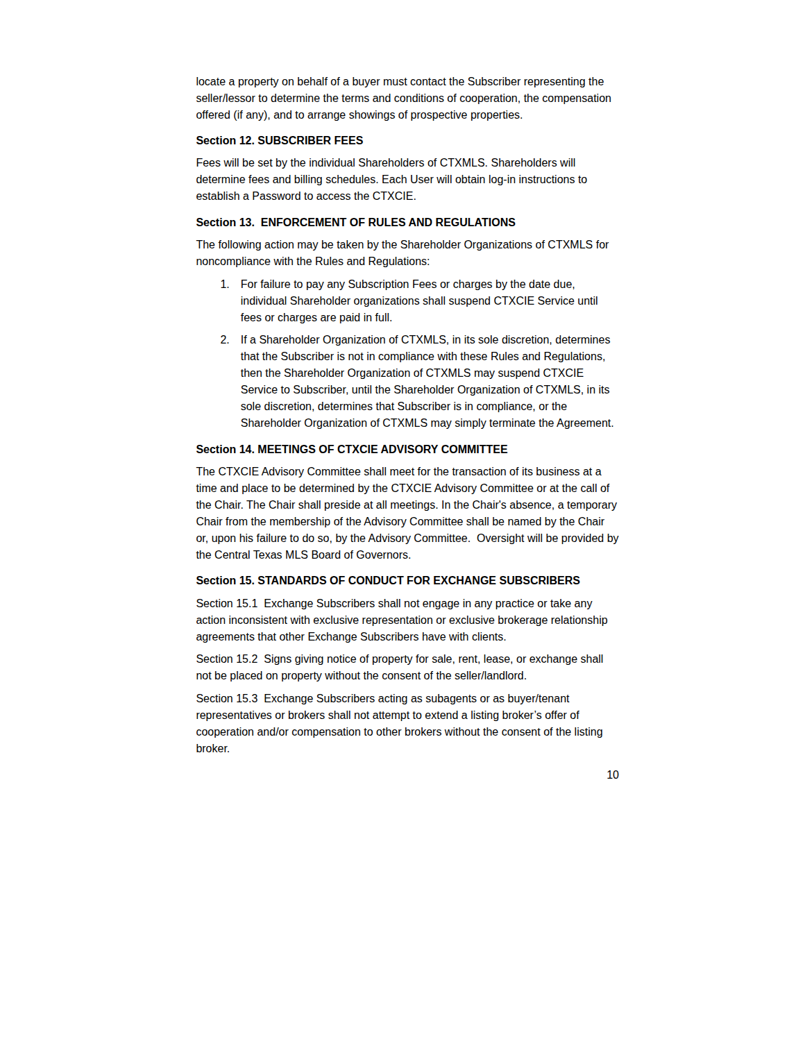locate a property on behalf of a buyer must contact the Subscriber representing the seller/lessor to determine the terms and conditions of cooperation, the compensation offered (if any), and to arrange showings of prospective properties.
Section 12. SUBSCRIBER FEES
Fees will be set by the individual Shareholders of CTXMLS. Shareholders will determine fees and billing schedules. Each User will obtain log-in instructions to establish a Password to access the CTXCIE.
Section 13. ENFORCEMENT OF RULES AND REGULATIONS
The following action may be taken by the Shareholder Organizations of CTXMLS for noncompliance with the Rules and Regulations:
For failure to pay any Subscription Fees or charges by the date due, individual Shareholder organizations shall suspend CTXCIE Service until fees or charges are paid in full.
If a Shareholder Organization of CTXMLS, in its sole discretion, determines that the Subscriber is not in compliance with these Rules and Regulations, then the Shareholder Organization of CTXMLS may suspend CTXCIE Service to Subscriber, until the Shareholder Organization of CTXMLS, in its sole discretion, determines that Subscriber is in compliance, or the Shareholder Organization of CTXMLS may simply terminate the Agreement.
Section 14. MEETINGS OF CTXCIE ADVISORY COMMITTEE
The CTXCIE Advisory Committee shall meet for the transaction of its business at a time and place to be determined by the CTXCIE Advisory Committee or at the call of the Chair. The Chair shall preside at all meetings. In the Chair's absence, a temporary Chair from the membership of the Advisory Committee shall be named by the Chair or, upon his failure to do so, by the Advisory Committee. Oversight will be provided by the Central Texas MLS Board of Governors.
Section 15. STANDARDS OF CONDUCT FOR EXCHANGE SUBSCRIBERS
Section 15.1 Exchange Subscribers shall not engage in any practice or take any action inconsistent with exclusive representation or exclusive brokerage relationship agreements that other Exchange Subscribers have with clients.
Section 15.2 Signs giving notice of property for sale, rent, lease, or exchange shall not be placed on property without the consent of the seller/landlord.
Section 15.3 Exchange Subscribers acting as subagents or as buyer/tenant representatives or brokers shall not attempt to extend a listing broker’s offer of cooperation and/or compensation to other brokers without the consent of the listing broker.
10